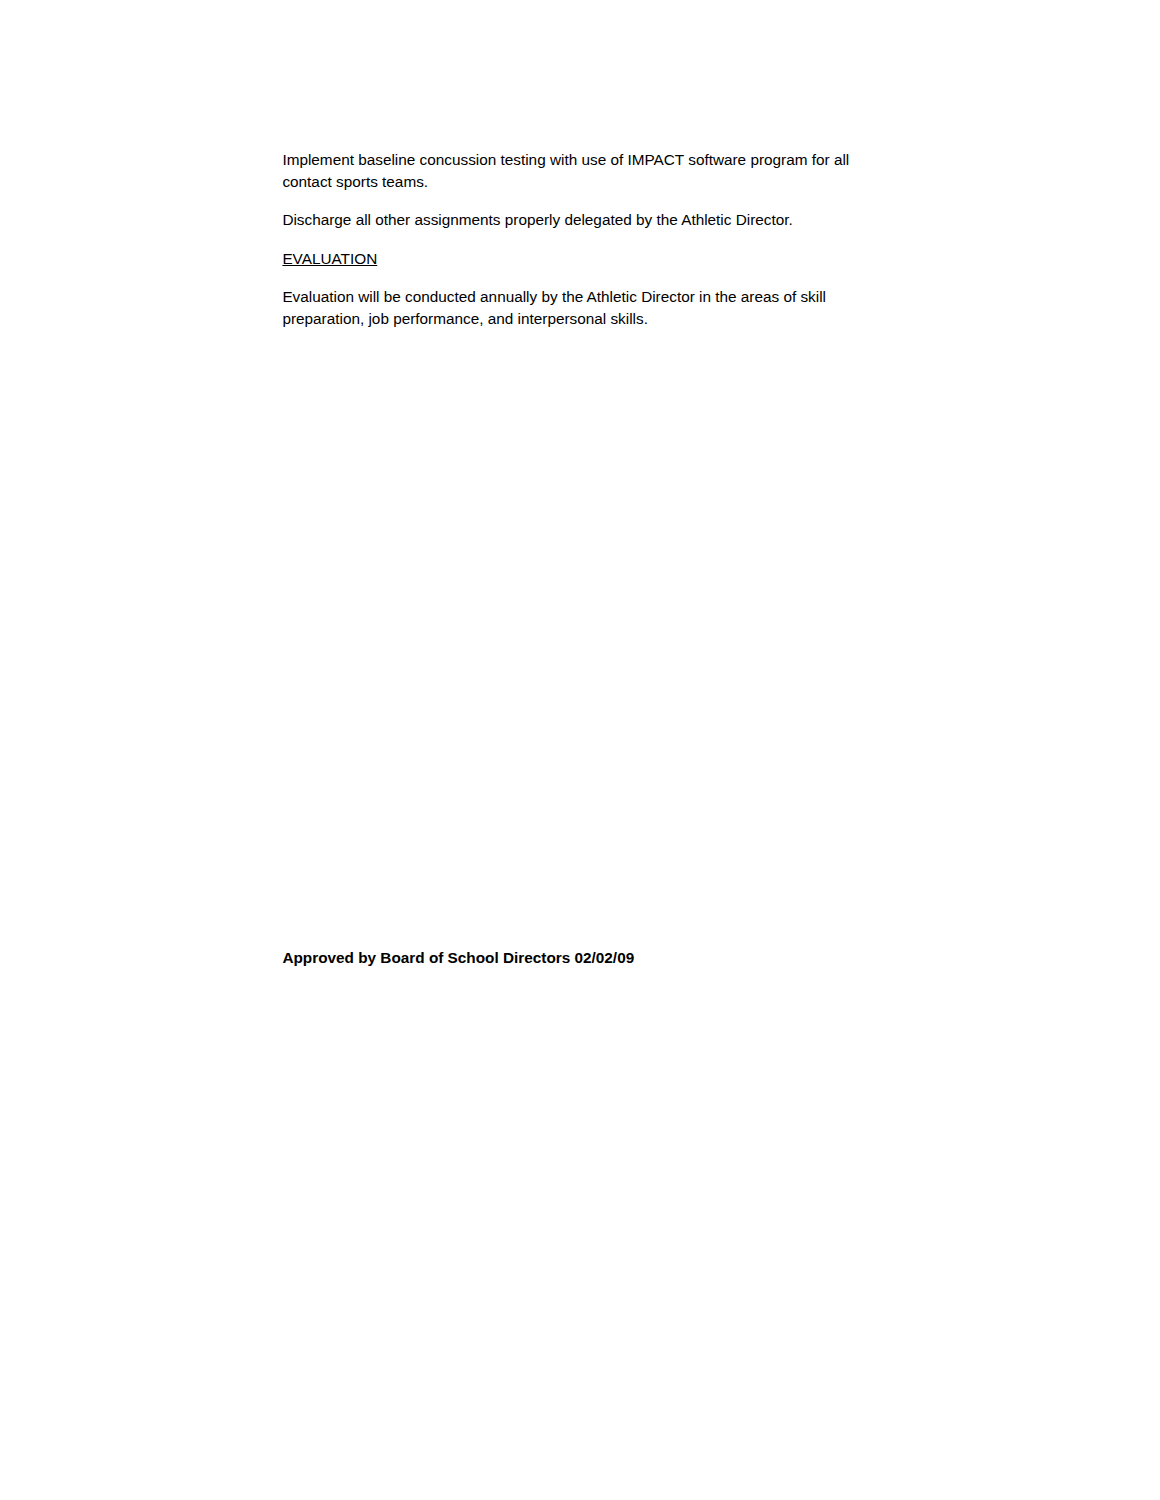Implement baseline concussion testing with use of IMPACT software program for all contact sports teams.
Discharge all other assignments properly delegated by the Athletic Director.
EVALUATION
Evaluation will be conducted annually by the Athletic Director in the areas of skill preparation, job performance, and interpersonal skills.
Approved by Board of School Directors 02/02/09